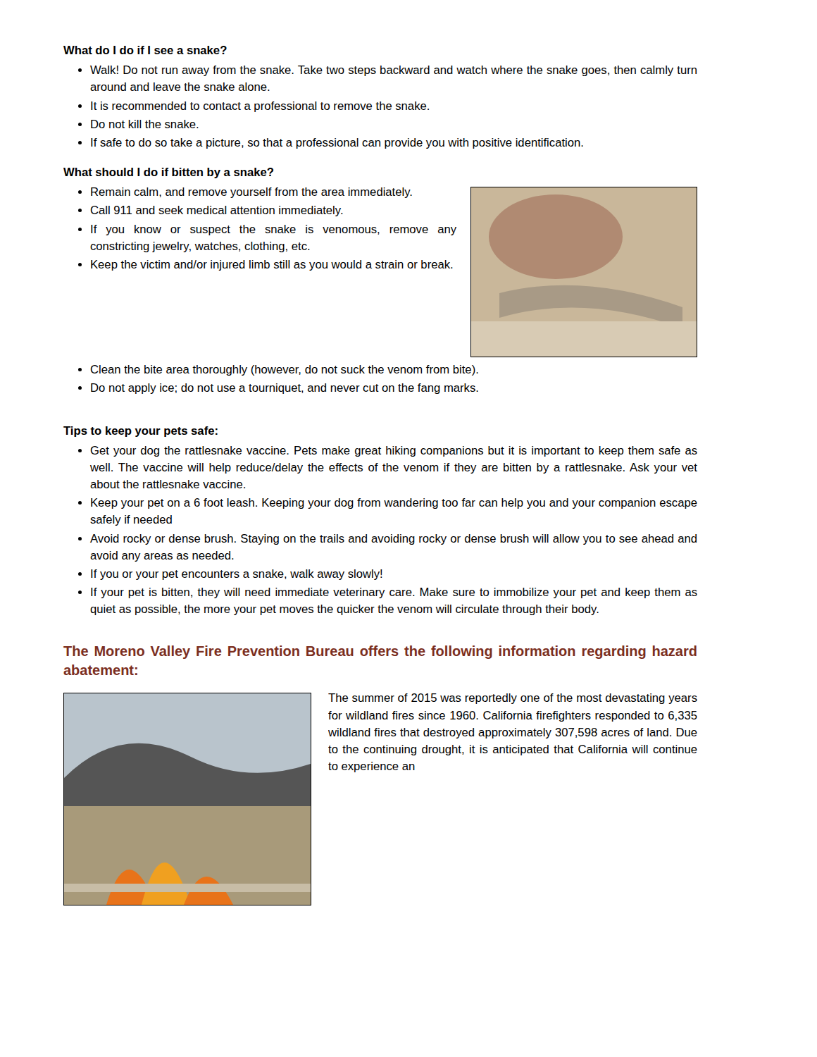What do I do if I see a snake?
Walk! Do not run away from the snake. Take two steps backward and watch where the snake goes, then calmly turn around and leave the snake alone.
It is recommended to contact a professional to remove the snake.
Do not kill the snake.
If safe to do so take a picture, so that a professional can provide you with positive identification.
What should I do if bitten by a snake?
Remain calm, and remove yourself from the area immediately.
Call 911 and seek medical attention immediately.
If you know or suspect the snake is venomous, remove any constricting jewelry, watches, clothing, etc.
Keep the victim and/or injured limb still as you would a strain or break.
Clean the bite area thoroughly (however, do not suck the venom from bite).
Do not apply ice; do not use a tourniquet, and never cut on the fang marks.
Tips to keep your pets safe:
Get your dog the rattlesnake vaccine. Pets make great hiking companions but it is important to keep them safe as well. The vaccine will help reduce/delay the effects of the venom if they are bitten by a rattlesnake. Ask your vet about the rattlesnake vaccine.
Keep your pet on a 6 foot leash. Keeping your dog from wandering too far can help you and your companion escape safely if needed
Avoid rocky or dense brush. Staying on the trails and avoiding rocky or dense brush will allow you to see ahead and avoid any areas as needed.
If you or your pet encounters a snake, walk away slowly!
If your pet is bitten, they will need immediate veterinary care. Make sure to immobilize your pet and keep them as quiet as possible, the more your pet moves the quicker the venom will circulate through their body.
The Moreno Valley Fire Prevention Bureau offers the following information regarding hazard abatement:
The summer of 2015 was reportedly one of the most devastating years for wildland fires since 1960. California firefighters responded to 6,335 wildland fires that destroyed approximately 307,598 acres of land. Due to the continuing drought, it is anticipated that California will continue to experience an